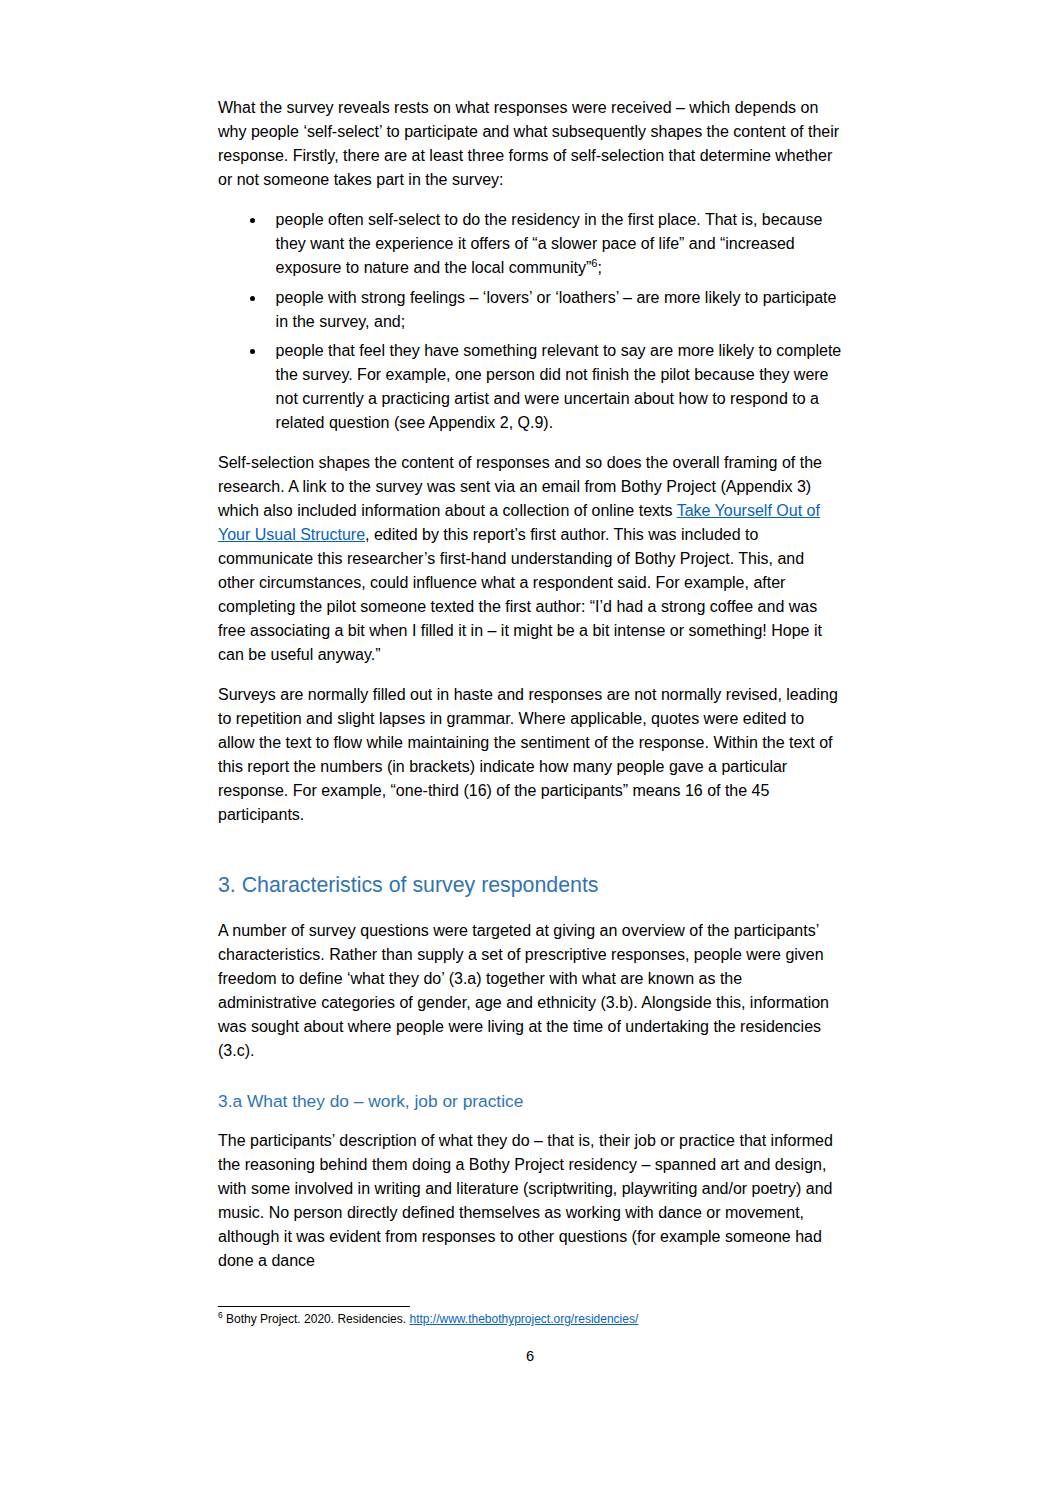What the survey reveals rests on what responses were received – which depends on why people ‘self-select’ to participate and what subsequently shapes the content of their response. Firstly, there are at least three forms of self-selection that determine whether or not someone takes part in the survey:
people often self-select to do the residency in the first place. That is, because they want the experience it offers of “a slower pace of life” and “increased exposure to nature and the local community”6;
people with strong feelings – ‘lovers’ or ‘loathers’ – are more likely to participate in the survey, and;
people that feel they have something relevant to say are more likely to complete the survey. For example, one person did not finish the pilot because they were not currently a practicing artist and were uncertain about how to respond to a related question (see Appendix 2, Q.9).
Self-selection shapes the content of responses and so does the overall framing of the research. A link to the survey was sent via an email from Bothy Project (Appendix 3) which also included information about a collection of online texts Take Yourself Out of Your Usual Structure, edited by this report’s first author. This was included to communicate this researcher’s first-hand understanding of Bothy Project. This, and other circumstances, could influence what a respondent said. For example, after completing the pilot someone texted the first author: “I’d had a strong coffee and was free associating a bit when I filled it in – it might be a bit intense or something! Hope it can be useful anyway.”
Surveys are normally filled out in haste and responses are not normally revised, leading to repetition and slight lapses in grammar. Where applicable, quotes were edited to allow the text to flow while maintaining the sentiment of the response. Within the text of this report the numbers (in brackets) indicate how many people gave a particular response. For example, “one-third (16) of the participants” means 16 of the 45 participants.
3. Characteristics of survey respondents
A number of survey questions were targeted at giving an overview of the participants’ characteristics. Rather than supply a set of prescriptive responses, people were given freedom to define ‘what they do’ (3.a) together with what are known as the administrative categories of gender, age and ethnicity (3.b). Alongside this, information was sought about where people were living at the time of undertaking the residencies (3.c).
3.a What they do – work, job or practice
The participants’ description of what they do – that is, their job or practice that informed the reasoning behind them doing a Bothy Project residency – spanned art and design, with some involved in writing and literature (scriptwriting, playwriting and/or poetry) and music. No person directly defined themselves as working with dance or movement, although it was evident from responses to other questions (for example someone had done a dance
6 Bothy Project. 2020. Residencies. http://www.thebothyproject.org/residencies/
6